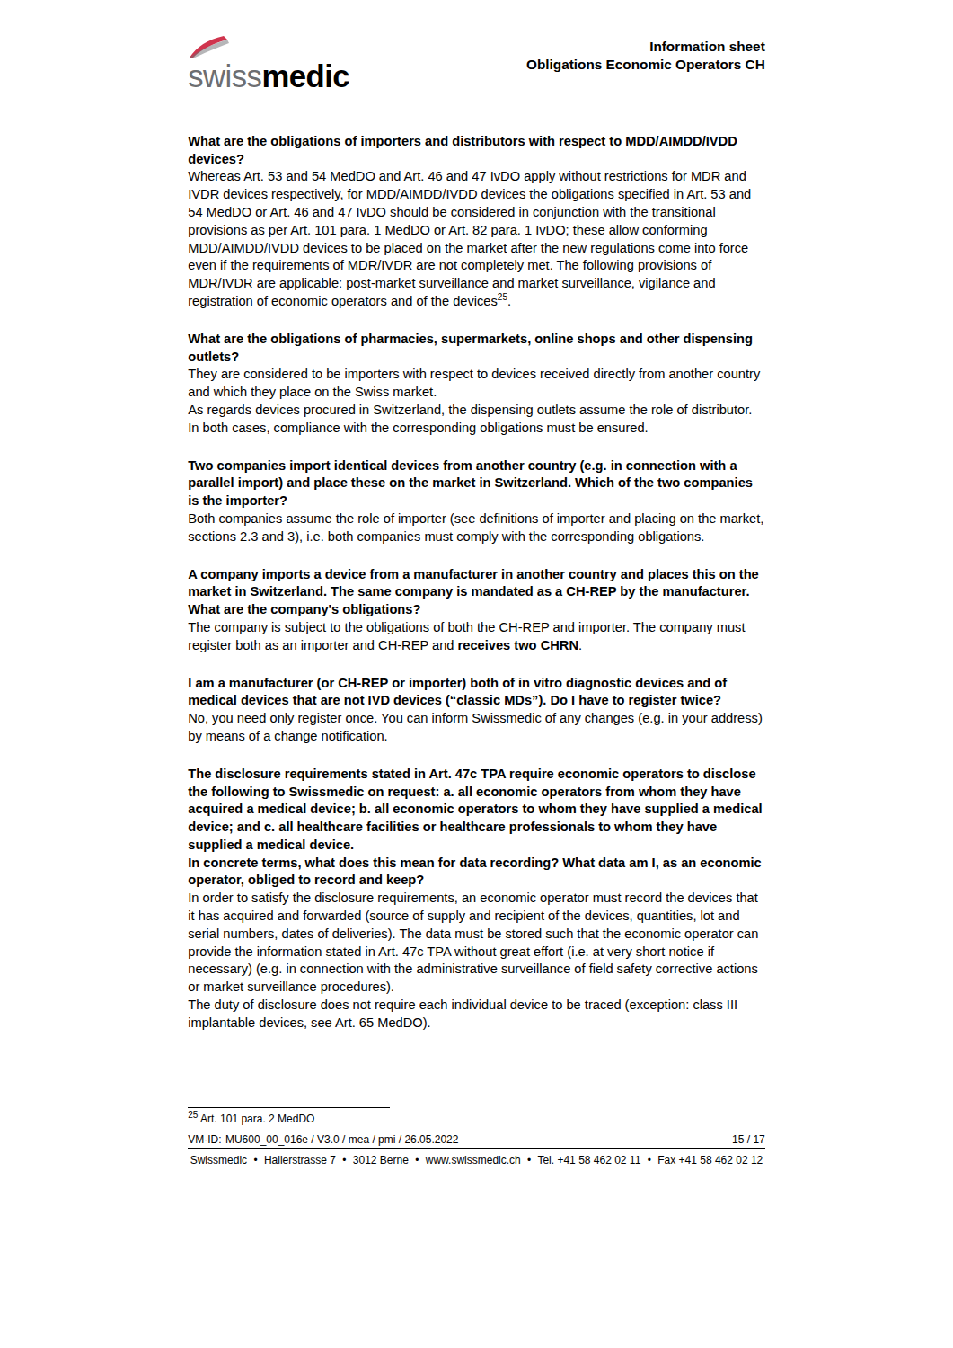swiss medic
Information sheet
Obligations Economic Operators CH
What are the obligations of importers and distributors with respect to MDD/AIMDD/IVDD devices?
Whereas Art. 53 and 54 MedDO and Art. 46 and 47 IvDO apply without restrictions for MDR and IVDR devices respectively, for MDD/AIMDD/IVDD devices the obligations specified in Art. 53 and 54 MedDO or Art. 46 and 47 IvDO should be considered in conjunction with the transitional provisions as per Art. 101 para. 1 MedDO or Art. 82 para. 1 IvDO; these allow conforming MDD/AIMDD/IVDD devices to be placed on the market after the new regulations come into force even if the requirements of MDR/IVDR are not completely met. The following provisions of MDR/IVDR are applicable: post-market surveillance and market surveillance, vigilance and registration of economic operators and of the devices25.
What are the obligations of pharmacies, supermarkets, online shops and other dispensing outlets?
They are considered to be importers with respect to devices received directly from another country and which they place on the Swiss market.
As regards devices procured in Switzerland, the dispensing outlets assume the role of distributor.
In both cases, compliance with the corresponding obligations must be ensured.
Two companies import identical devices from another country (e.g. in connection with a parallel import) and place these on the market in Switzerland. Which of the two companies is the importer?
Both companies assume the role of importer (see definitions of importer and placing on the market, sections 2.3 and 3), i.e. both companies must comply with the corresponding obligations.
A company imports a device from a manufacturer in another country and places this on the market in Switzerland. The same company is mandated as a CH-REP by the manufacturer. What are the company's obligations?
The company is subject to the obligations of both the CH-REP and importer. The company must register both as an importer and CH-REP and receives two CHRN.
I am a manufacturer (or CH-REP or importer) both of in vitro diagnostic devices and of medical devices that are not IVD devices (“classic MDs”). Do I have to register twice?
No, you need only register once. You can inform Swissmedic of any changes (e.g. in your address) by means of a change notification.
The disclosure requirements stated in Art. 47c TPA require economic operators to disclose the following to Swissmedic on request: a. all economic operators from whom they have acquired a medical device; b. all economic operators to whom they have supplied a medical device; and c. all healthcare facilities or healthcare professionals to whom they have supplied a medical device.
In concrete terms, what does this mean for data recording? What data am I, as an economic operator, obliged to record and keep?
In order to satisfy the disclosure requirements, an economic operator must record the devices that it has acquired and forwarded (source of supply and recipient of the devices, quantities, lot and serial numbers, dates of deliveries). The data must be stored such that the economic operator can provide the information stated in Art. 47c TPA without great effort (i.e. at very short notice if necessary) (e.g. in connection with the administrative surveillance of field safety corrective actions or market surveillance procedures).
The duty of disclosure does not require each individual device to be traced (exception: class III implantable devices, see Art. 65 MedDO).
25 Art. 101 para. 2 MedDO
VM-ID: MU600_00_016e / V3.0 / mea / pmi / 26.05.2022
15 / 17
Swissmedic • Hallerstrasse 7 • 3012 Berne • www.swissmedic.ch • Tel. +41 58 462 02 11 • Fax +41 58 462 02 12